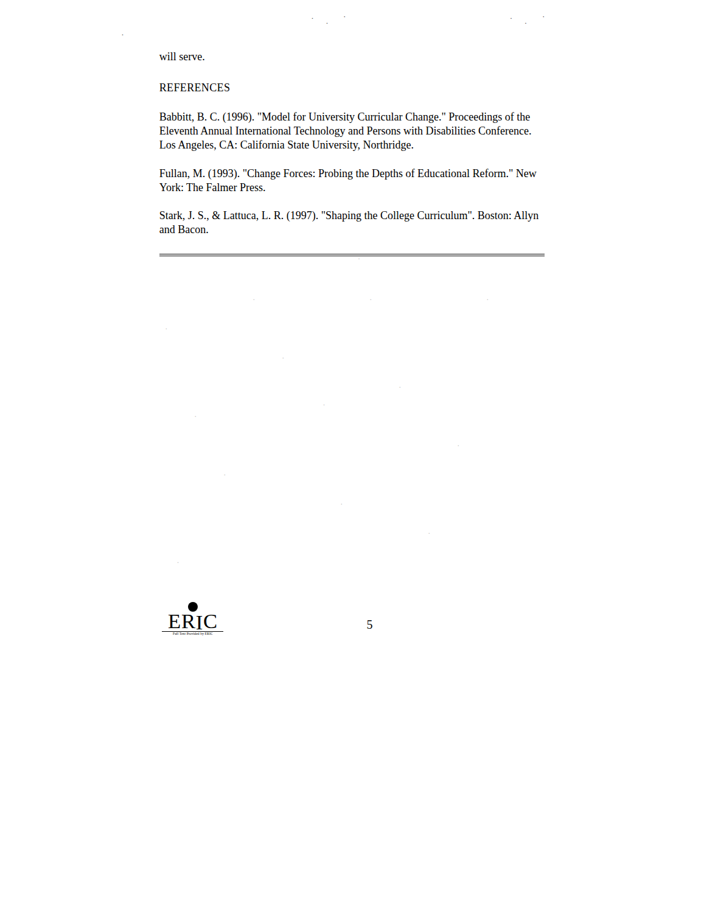· · · · · · ·
will serve.
REFERENCES
Babbitt, B. C. (1996). "Model for University Curricular Change." Proceedings of the Eleventh Annual International Technology and Persons with Disabilities Conference. Los Angeles, CA: California State University, Northridge.
Fullan, M. (1993). "Change Forces: Probing the Depths of Educational Reform." New York: The Falmer Press.
Stark, J. S., & Lattuca, L. R. (1997). "Shaping the College Curriculum". Boston: Allyn and Bacon.
· · · · · · · · · · · · · ·
ERIC
Full Text Provided by ERIC
5